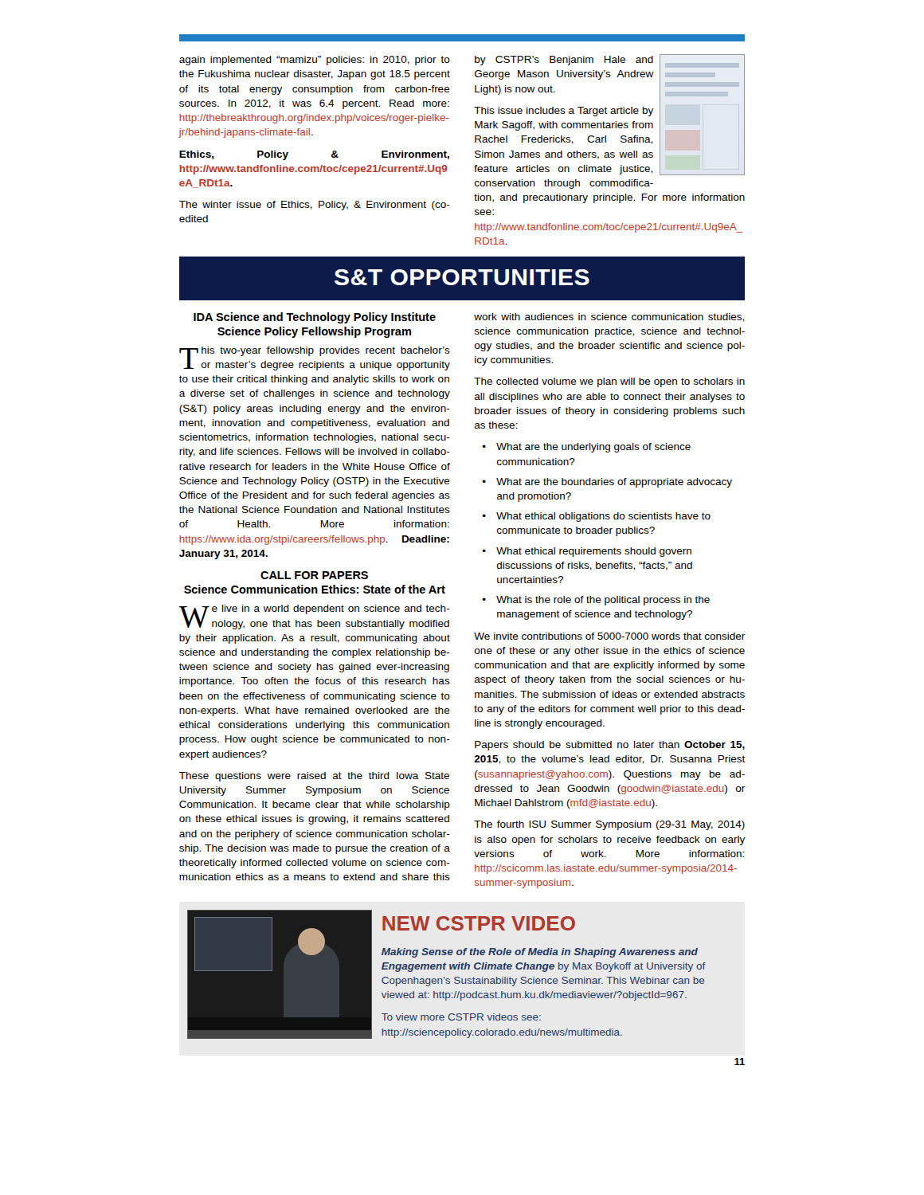again implemented “mamizu” policies: in 2010, prior to the Fukushima nuclear disaster, Japan got 18.5 percent of its total energy consumption from carbon-free sources. In 2012, it was 6.4 percent. Read more: http://thebreakthrough.org/index.php/voices/roger-pielke-jr/behind-japans-climate-fail.
Ethics, Policy & Environment, http://www.tandfonline.com/toc/cepe21/current#.Uq9eA_RDt1a.
The winter issue of Ethics, Policy, & Environment (co-edited
by CSTPR’s Benjanim Hale and George Mason University’s Andrew Light) is now out.
This issue includes a Target article by Mark Sagoff, with commentaries from Rachel Fredericks, Carl Safina, Simon James and others, as well as feature articles on climate justice, conservation through commodification, and precautionary principle. For more information see: http://www.tandfonline.com/toc/cepe21/current#.Uq9eA_RDt1a.
S&T OPPORTUNITIES
IDA Science and Technology Policy Institute Science Policy Fellowship Program
This two-year fellowship provides recent bachelor’s or master’s degree recipients a unique opportunity to use their critical thinking and analytic skills to work on a diverse set of challenges in science and technology (S&T) policy areas including energy and the environment, innovation and competitiveness, evaluation and scientometrics, information technologies, national security, and life sciences. Fellows will be involved in collaborative research for leaders in the White House Office of Science and Technology Policy (OSTP) in the Executive Office of the President and for such federal agencies as the National Science Foundation and National Institutes of Health. More information: https://www.ida.org/stpi/careers/fellows.php. Deadline: January 31, 2014.
CALL FOR PAPERS
Science Communication Ethics: State of the Art
We live in a world dependent on science and technology, one that has been substantially modified by their application. As a result, communicating about science and understanding the complex relationship between science and society has gained ever-increasing importance. Too often the focus of this research has been on the effectiveness of communicating science to non-experts. What have remained overlooked are the ethical considerations underlying this communication process. How ought science be communicated to non-expert audiences?
These questions were raised at the third Iowa State University Summer Symposium on Science Communication. It became clear that while scholarship on these ethical issues is growing, it remains scattered and on the periphery of science communication scholarship. The decision was made to pursue the creation of a theoretically informed collected volume on science communication ethics as a means to extend and share this work with audiences in science communication studies, science communication practice, science and technology studies, and the broader scientific and science policy communities.
The collected volume we plan will be open to scholars in all disciplines who are able to connect their analyses to broader issues of theory in considering problems such as these:
What are the underlying goals of science communication?
What are the boundaries of appropriate advocacy and promotion?
What ethical obligations do scientists have to communicate to broader publics?
What ethical requirements should govern discussions of risks, benefits, “facts,” and uncertainties?
What is the role of the political process in the management of science and technology?
We invite contributions of 5000-7000 words that consider one of these or any other issue in the ethics of science communication and that are explicitly informed by some aspect of theory taken from the social sciences or humanities. The submission of ideas or extended abstracts to any of the editors for comment well prior to this deadline is strongly encouraged.
Papers should be submitted no later than October 15, 2015, to the volume’s lead editor, Dr. Susanna Priest (susannapriest@yahoo.com). Questions may be addressed to Jean Goodwin (goodwin@iastate.edu) or Michael Dahlstrom (mfd@iastate.edu).
The fourth ISU Summer Symposium (29-31 May, 2014) is also open for scholars to receive feedback on early versions of work. More information: http://scicomm.las.iastate.edu/summer-symposia/2014-summer-symposium.
NEW CSTPR VIDEO
Making Sense of the Role of Media in Shaping Awareness and Engagement with Climate Change by Max Boykoff at University of Copenhagen’s Sustainability Science Seminar. This Webinar can be viewed at: http://podcast.hum.ku.dk/mediaviewer/?objectId=967.
To view more CSTPR videos see: http://sciencepolicy.colorado.edu/news/multimedia.
11